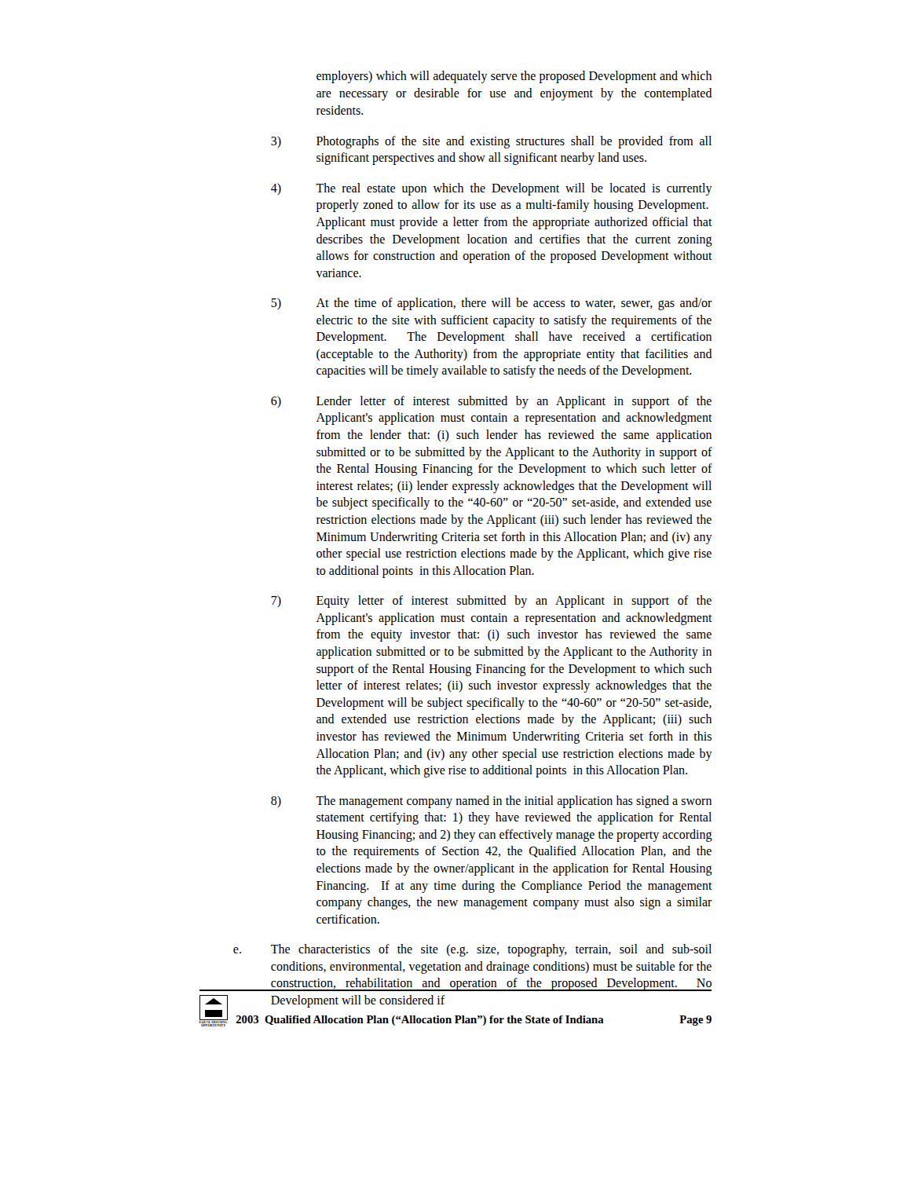employers) which will adequately serve the proposed Development and which are necessary or desirable for use and enjoyment by the contemplated residents.
3)
Photographs of the site and existing structures shall be provided from all significant perspectives and show all significant nearby land uses.
4)
The real estate upon which the Development will be located is currently properly zoned to allow for its use as a multi-family housing Development. Applicant must provide a letter from the appropriate authorized official that describes the Development location and certifies that the current zoning allows for construction and operation of the proposed Development without variance.
5)
At the time of application, there will be access to water, sewer, gas and/or electric to the site with sufficient capacity to satisfy the requirements of the Development. The Development shall have received a certification (acceptable to the Authority) from the appropriate entity that facilities and capacities will be timely available to satisfy the needs of the Development.
6)
Lender letter of interest submitted by an Applicant in support of the Applicant's application must contain a representation and acknowledgment from the lender that: (i) such lender has reviewed the same application submitted or to be submitted by the Applicant to the Authority in support of the Rental Housing Financing for the Development to which such letter of interest relates; (ii) lender expressly acknowledges that the Development will be subject specifically to the “40-60” or “20-50” set-aside, and extended use restriction elections made by the Applicant (iii) such lender has reviewed the Minimum Underwriting Criteria set forth in this Allocation Plan; and (iv) any other special use restriction elections made by the Applicant, which give rise to additional points in this Allocation Plan.
7)
Equity letter of interest submitted by an Applicant in support of the Applicant's application must contain a representation and acknowledgment from the equity investor that: (i) such investor has reviewed the same application submitted or to be submitted by the Applicant to the Authority in support of the Rental Housing Financing for the Development to which such letter of interest relates; (ii) such investor expressly acknowledges that the Development will be subject specifically to the “40-60” or “20-50” set-aside, and extended use restriction elections made by the Applicant; (iii) such investor has reviewed the Minimum Underwriting Criteria set forth in this Allocation Plan; and (iv) any other special use restriction elections made by the Applicant, which give rise to additional points in this Allocation Plan.
8)
The management company named in the initial application has signed a sworn statement certifying that: 1) they have reviewed the application for Rental Housing Financing; and 2) they can effectively manage the property according to the requirements of Section 42, the Qualified Allocation Plan, and the elections made by the owner/applicant in the application for Rental Housing Financing. If at any time during the Compliance Period the management company changes, the new management company must also sign a similar certification.
e.
The characteristics of the site (e.g. size, topography, terrain, soil and sub-soil conditions, environmental, vegetation and drainage conditions) must be suitable for the construction, rehabilitation and operation of the proposed Development. No Development will be considered if
EQUAL HOUSING
OPPORTUNITY
2003 Qualified Allocation Plan (“Allocation Plan”) for the State of Indiana
Page 9